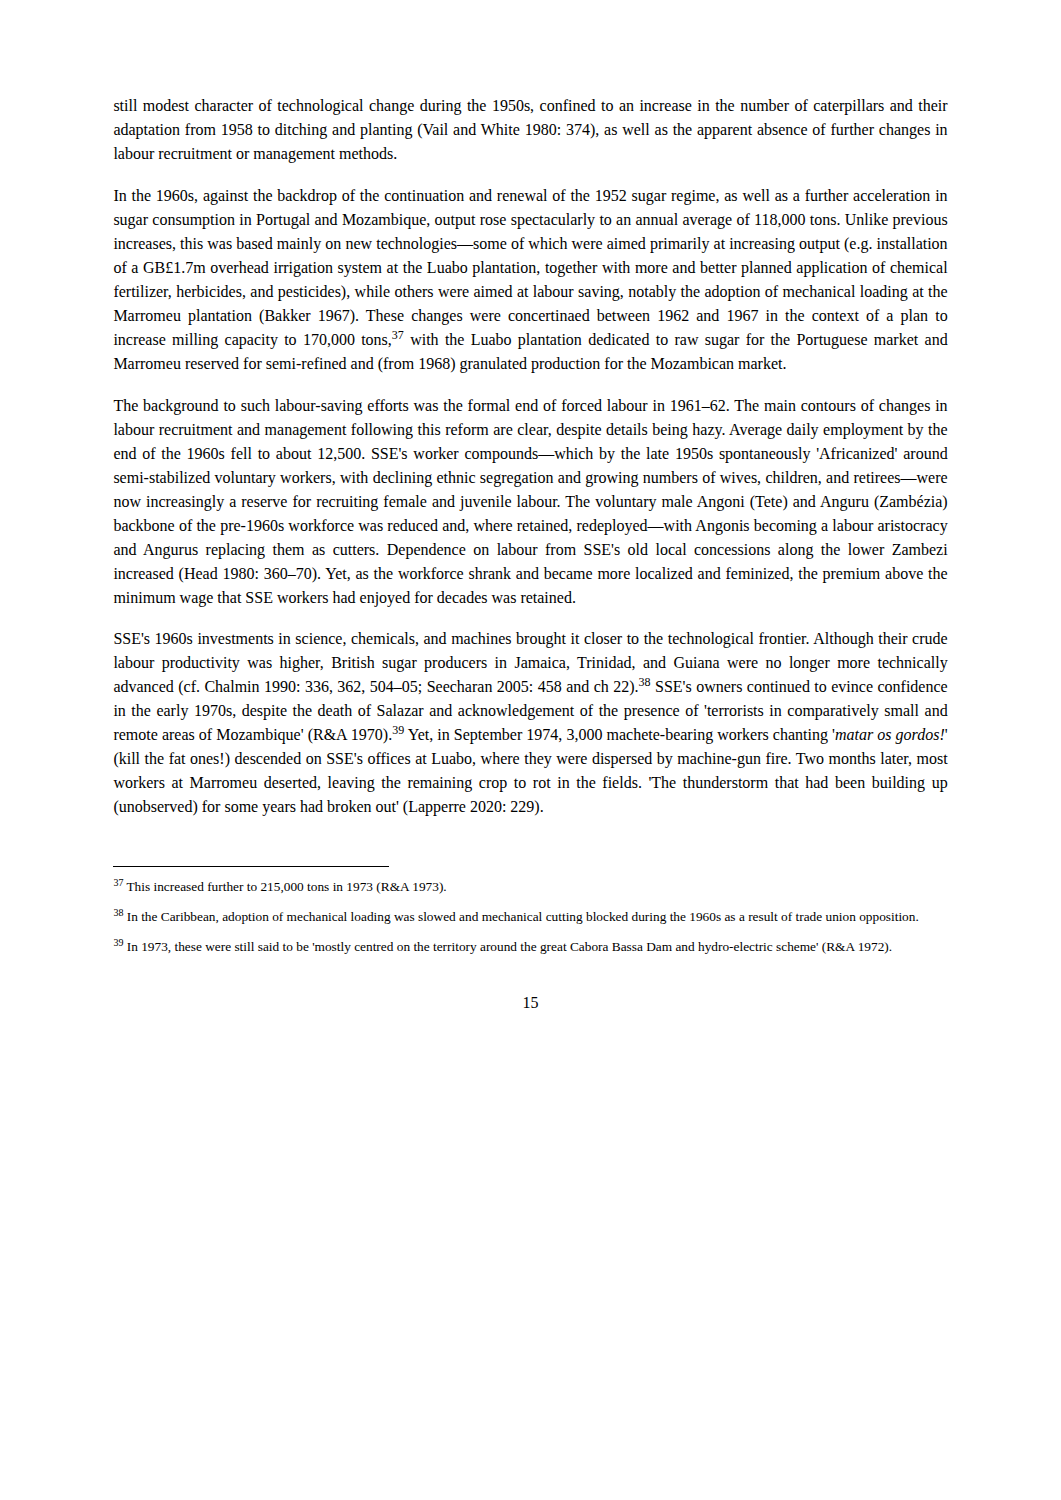still modest character of technological change during the 1950s, confined to an increase in the number of caterpillars and their adaptation from 1958 to ditching and planting (Vail and White 1980: 374), as well as the apparent absence of further changes in labour recruitment or management methods.
In the 1960s, against the backdrop of the continuation and renewal of the 1952 sugar regime, as well as a further acceleration in sugar consumption in Portugal and Mozambique, output rose spectacularly to an annual average of 118,000 tons. Unlike previous increases, this was based mainly on new technologies—some of which were aimed primarily at increasing output (e.g. installation of a GB£1.7m overhead irrigation system at the Luabo plantation, together with more and better planned application of chemical fertilizer, herbicides, and pesticides), while others were aimed at labour saving, notably the adoption of mechanical loading at the Marromeu plantation (Bakker 1967). These changes were concertinaed between 1962 and 1967 in the context of a plan to increase milling capacity to 170,000 tons,37 with the Luabo plantation dedicated to raw sugar for the Portuguese market and Marromeu reserved for semi-refined and (from 1968) granulated production for the Mozambican market.
The background to such labour-saving efforts was the formal end of forced labour in 1961–62. The main contours of changes in labour recruitment and management following this reform are clear, despite details being hazy. Average daily employment by the end of the 1960s fell to about 12,500. SSE's worker compounds—which by the late 1950s spontaneously 'Africanized' around semi-stabilized voluntary workers, with declining ethnic segregation and growing numbers of wives, children, and retirees—were now increasingly a reserve for recruiting female and juvenile labour. The voluntary male Angoni (Tete) and Anguru (Zambézia) backbone of the pre-1960s workforce was reduced and, where retained, redeployed—with Angonis becoming a labour aristocracy and Angurus replacing them as cutters. Dependence on labour from SSE's old local concessions along the lower Zambezi increased (Head 1980: 360–70). Yet, as the workforce shrank and became more localized and feminized, the premium above the minimum wage that SSE workers had enjoyed for decades was retained.
SSE's 1960s investments in science, chemicals, and machines brought it closer to the technological frontier. Although their crude labour productivity was higher, British sugar producers in Jamaica, Trinidad, and Guiana were no longer more technically advanced (cf. Chalmin 1990: 336, 362, 504–05; Seecharan 2005: 458 and ch 22).38 SSE's owners continued to evince confidence in the early 1970s, despite the death of Salazar and acknowledgement of the presence of 'terrorists in comparatively small and remote areas of Mozambique' (R&A 1970).39 Yet, in September 1974, 3,000 machete-bearing workers chanting 'matar os gordos!' (kill the fat ones!) descended on SSE's offices at Luabo, where they were dispersed by machine-gun fire. Two months later, most workers at Marromeu deserted, leaving the remaining crop to rot in the fields. 'The thunderstorm that had been building up (unobserved) for some years had broken out' (Lapperre 2020: 229).
37 This increased further to 215,000 tons in 1973 (R&A 1973).
38 In the Caribbean, adoption of mechanical loading was slowed and mechanical cutting blocked during the 1960s as a result of trade union opposition.
39 In 1973, these were still said to be 'mostly centred on the territory around the great Cabora Bassa Dam and hydro-electric scheme' (R&A 1972).
15